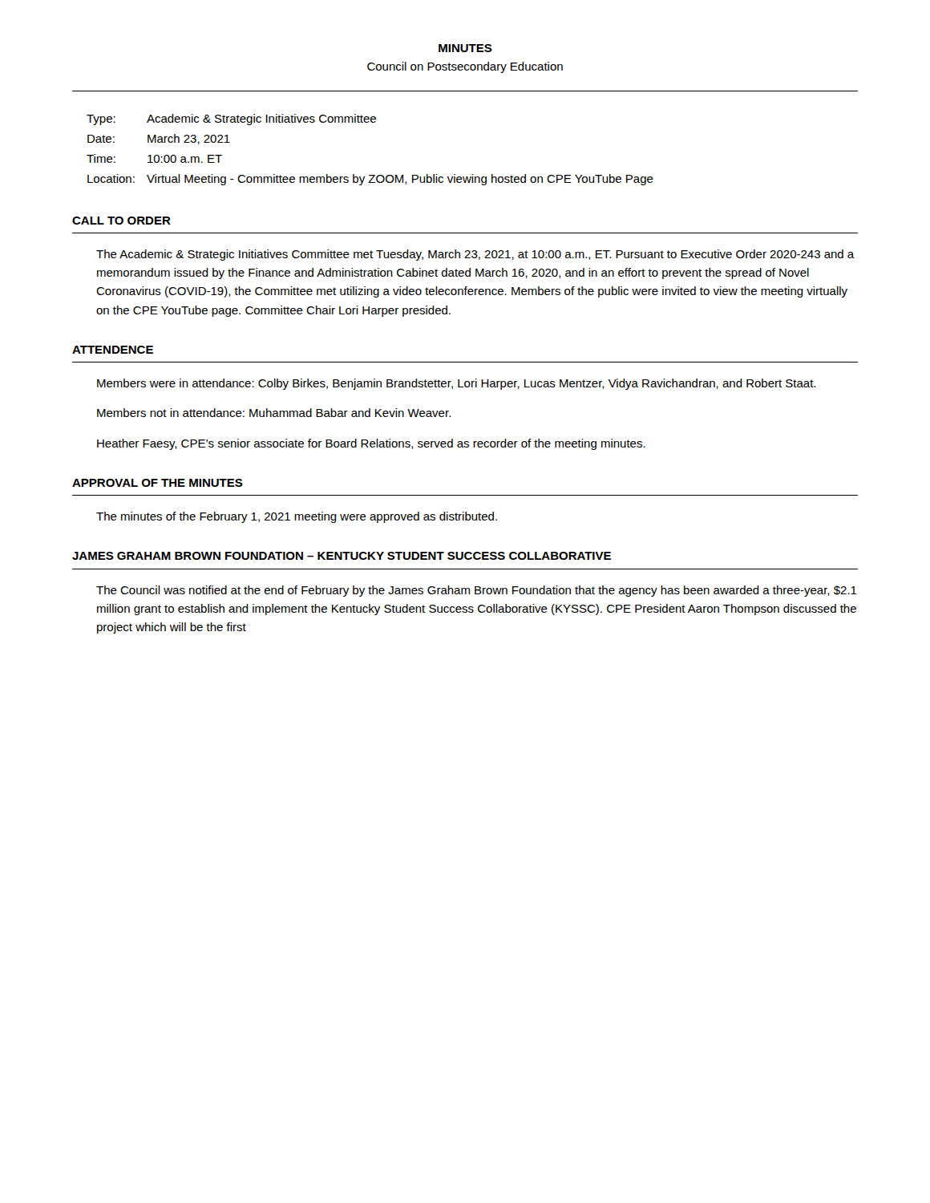MINUTES Council on Postsecondary Education
| Type: | Academic & Strategic Initiatives Committee |
| Date: | March 23, 2021 |
| Time: | 10:00 a.m. ET |
| Location: | Virtual Meeting - Committee members by ZOOM, Public viewing hosted on CPE YouTube Page |
Call to Order
The Academic & Strategic Initiatives Committee met Tuesday, March 23, 2021, at 10:00 a.m., ET. Pursuant to Executive Order 2020-243 and a memorandum issued by the Finance and Administration Cabinet dated March 16, 2020, and in an effort to prevent the spread of Novel Coronavirus (COVID-19), the Committee met utilizing a video teleconference. Members of the public were invited to view the meeting virtually on the CPE YouTube page. Committee Chair Lori Harper presided.
Attendence
Members were in attendance: Colby Birkes, Benjamin Brandstetter, Lori Harper, Lucas Mentzer, Vidya Ravichandran, and Robert Staat.
Members not in attendance: Muhammad Babar and Kevin Weaver.
Heather Faesy, CPE’s senior associate for Board Relations, served as recorder of the meeting minutes.
Approval of the Minutes
The minutes of the February 1, 2021 meeting were approved as distributed.
James Graham Brown Foundation – Kentucky Student Success Collaborative
The Council was notified at the end of February by the James Graham Brown Foundation that the agency has been awarded a three-year, $2.1 million grant to establish and implement the Kentucky Student Success Collaborative (KYSSC). CPE President Aaron Thompson discussed the project which will be the first